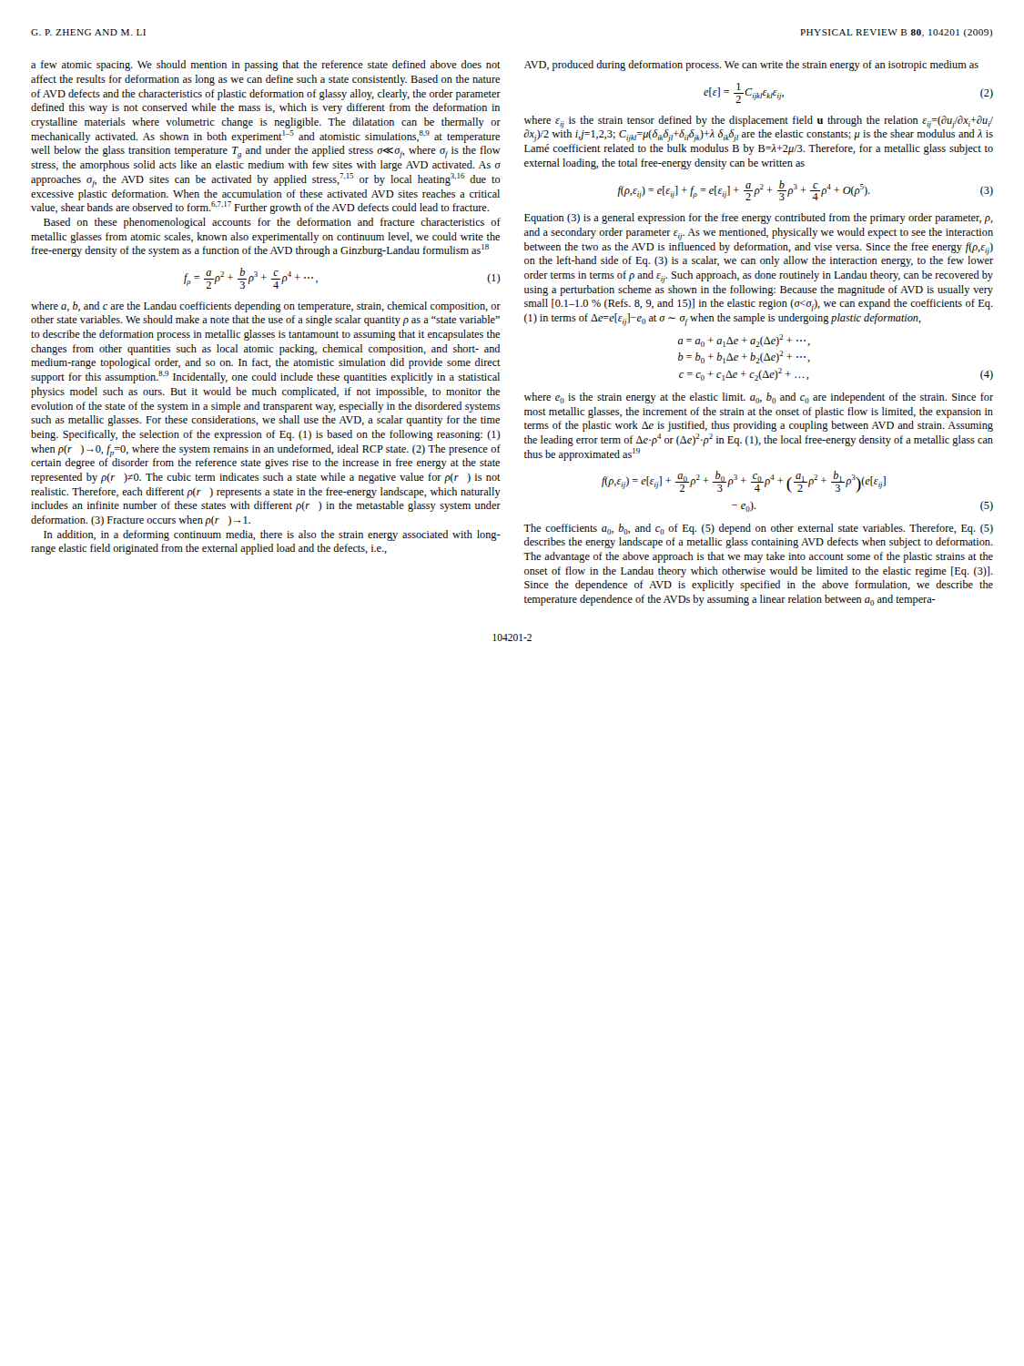G. P. Zheng and M. Li
Physical Review B 80, 104201 (2009)
a few atomic spacing. We should mention in passing that the reference state defined above does not affect the results for deformation as long as we can define such a state consistently. Based on the nature of AVD defects and the characteristics of plastic deformation of glassy alloy, clearly, the order parameter defined this way is not conserved while the mass is, which is very different from the deformation in crystalline materials where volumetric change is negligible. The dilatation can be thermally or mechanically activated. As shown in both experiment1–5 and atomistic simulations,8,9 at temperature well below the glass transition temperature Tg and under the applied stress σ≪σf, where σf is the flow stress, the amorphous solid acts like an elastic medium with few sites with large AVD activated. As σ approaches σf, the AVD sites can be activated by applied stress,7,15 or by local heating3,16 due to excessive plastic deformation. When the accumulation of these activated AVD sites reaches a critical value, shear bands are observed to form.6,7,17 Further growth of the AVD defects could lead to fracture.
Based on these phenomenological accounts for the deformation and fracture characteristics of metallic glasses from atomic scales, known also experimentally on continuum level, we could write the free-energy density of the system as a function of the AVD through a Ginzburg-Landau formulism as18
fρ = a 2 ρ2 + b 3 ρ3 + c 4 ρ4 + ⋯,
(1)
where a, b, and c are the Landau coefficients depending on temperature, strain, chemical composition, or other state variables. We should make a note that the use of a single scalar quantity ρ as a “state variable” to describe the deformation process in metallic glasses is tantamount to assuming that it encapsulates the changes from other quantities such as local atomic packing, chemical composition, and short- and medium-range topological order, and so on. In fact, the atomistic simulation did provide some direct support for this assumption.8,9 Incidentally, one could include these quantities explicitly in a statistical physics model such as ours. But it would be much complicated, if not impossible, to monitor the evolution of the state of the system in a simple and transparent way, especially in the disordered systems such as metallic glasses. For these considerations, we shall use the AVD, a scalar quantity for the time being. Specifically, the selection of the expression of Eq. (1) is based on the following reasoning: (1) when ρ(r⃗)→0, fp=0, where the system remains in an undeformed, ideal RCP state. (2) The presence of certain degree of disorder from the reference state gives rise to the increase in free energy at the state represented by ρ(r⃗)≠0. The cubic term indicates such a state while a negative value for ρ(r⃗) is not realistic. Therefore, each different ρ(r⃗) represents a state in the free-energy landscape, which naturally includes an infinite number of these states with different ρ(r⃗) in the metastable glassy system under deformation. (3) Fracture occurs when ρ(r⃗)→1.
In addition, in a deforming continuum media, there is also the strain energy associated with long-range elastic field originated from the external applied load and the defects, i.e.,
AVD, produced during deformation process. We can write the strain energy of an isotropic medium as
e[ε] = 12 Cijklεklεij,
(2)
where εij is the strain tensor defined by the displacement field u through the relation εij=(∂uj/∂xi+∂ui/∂xj)/2 with i,j=1,2,3; Cijkl=μ(δikδjl+δilδjk)+λ δikδjl are the elastic constants; μ is the shear modulus and λ is Lamé coefficient related to the bulk modulus B by B=λ+2μ/3. Therefore, for a metallic glass subject to external loading, the total free-energy density can be written as
f(ρ,εij) = e[εij] + fρ = e[εij] + a 2 ρ2 + b 3 ρ3 + c 4 ρ4 + O(ρ5).
(3)
Equation (3) is a general expression for the free energy contributed from the primary order parameter, ρ, and a secondary order parameter εij. As we mentioned, physically we would expect to see the interaction between the two as the AVD is influenced by deformation, and vise versa. Since the free energy f(ρ,εij) on the left-hand side of Eq. (3) is a scalar, we can only allow the interaction energy, to the few lower order terms in terms of ρ and εij. Such approach, as done routinely in Landau theory, can be recovered by using a perturbation scheme as shown in the following: Because the magnitude of AVD is usually very small [0.1–1.0 % (Refs. 8, 9, and 15)] in the elastic region (σ<σf), we can expand the coefficients of Eq. (1) in terms of Δe=e[εij]−e0 at σ ∼ σf when the sample is undergoing plastic deformation,
a = a0 + a1Δe + a2(Δe)2 + ⋯,
b = b0 + b1Δe + b2(Δe)2 + ⋯,
c = c0 + c1Δe + c2(Δe)2 + …,
(4)
where e0 is the strain energy at the elastic limit. a0, b0 and c0 are independent of the strain. Since for most metallic glasses, the increment of the strain at the onset of plastic flow is limited, the expansion in terms of the plastic work Δe is justified, thus providing a coupling between AVD and strain. Assuming the leading error term of Δe·ρ4 or (Δe)2·ρ2 in Eq. (1), the local free-energy density of a metallic glass can thus be approximated as19
f(ρ,εij) = e[εij] + a02 ρ2 + b03 ρ3 + c04 ρ4 + (a12 ρ2 + b13 ρ3)(e[εij]
− e0).
(5)
The coefficients a0, b0, and c0 of Eq. (5) depend on other external state variables. Therefore, Eq. (5) describes the energy landscape of a metallic glass containing AVD defects when subject to deformation. The advantage of the above approach is that we may take into account some of the plastic strains at the onset of flow in the Landau theory which otherwise would be limited to the elastic regime [Eq. (3)]. Since the dependence of AVD is explicitly specified in the above formulation, we describe the temperature dependence of the AVDs by assuming a linear relation between a0 and tempera-
104201-2